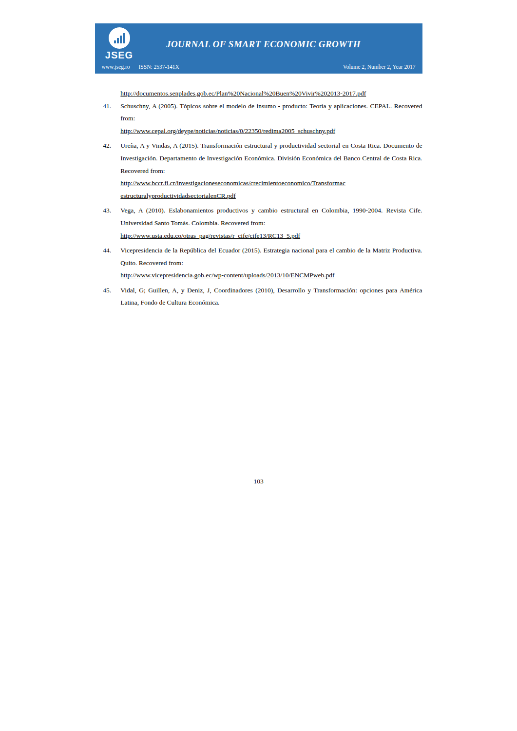JSEG
JOURNAL OF SMART ECONOMIC GROWTH
www.jseg.ro ISSN: 2537-141X
Volume 2, Number 2, Year 2017
http://documentos.senplades.gob.ec/Plan%20Nacional%20Buen%20Vivir%202013-2017.pdf
41. Schuschny, A (2005). Tópicos sobre el modelo de insumo - producto: Teoría y aplicaciones. CEPAL. Recovered from:
http://www.cepal.org/deype/noticias/noticias/0/22350/redima2005_schuschny.pdf
42. Ureña, A y Vindas, A (2015). Transformación estructural y productividad sectorial en Costa Rica. Documento de Investigación. Departamento de Investigación Económica. División Económica del Banco Central de Costa Rica. Recovered from:
http://www.bccr.fi.cr/investigacioneseconomicas/crecimientoeconomico/Transformac estructuralyproductividadsectorialenCR.pdf
43. Vega, A (2010). Eslabonamientos productivos y cambio estructural en Colombia, 1990-2004. Revista Cife. Universidad Santo Tomás. Colombia. Recovered from:
http://www.usta.edu.co/otras_pag/revistas/r_cife/cife13/RC13_5.pdf
44. Vicepresidencia de la República del Ecuador (2015). Estrategia nacional para el cambio de la Matriz Productiva. Quito. Recovered from:
http://www.vicepresidencia.gob.ec/wp-content/uploads/2013/10/ENCMPweb.pdf
45. Vidal, G; Guillen, A, y Deniz, J, Coordinadores (2010), Desarrollo y Transformación: opciones para América Latina, Fondo de Cultura Económica.
103